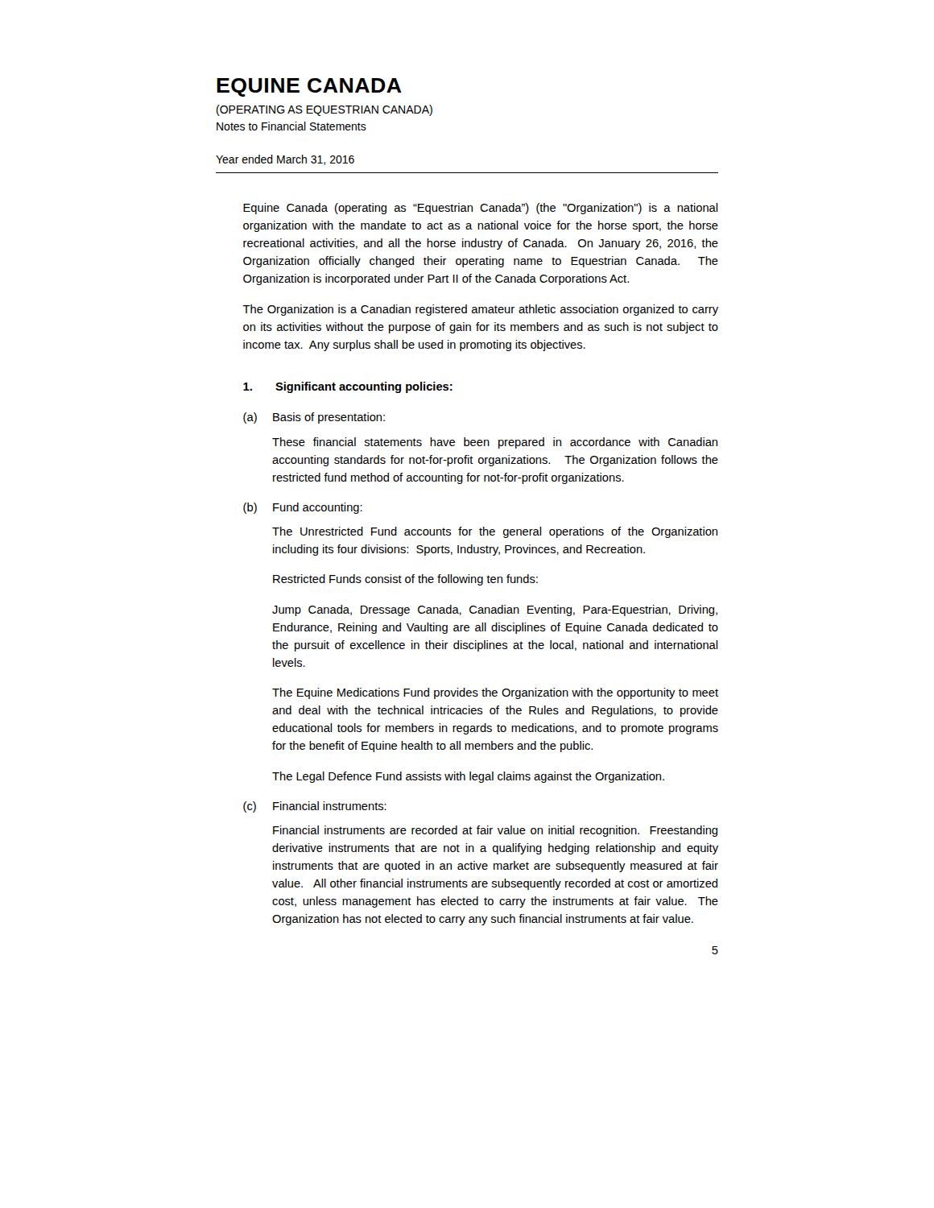EQUINE CANADA
(OPERATING AS EQUESTRIAN CANADA)
Notes to Financial Statements
Year ended March 31, 2016
Equine Canada (operating as “Equestrian Canada”) (the "Organization") is a national organization with the mandate to act as a national voice for the horse sport, the horse recreational activities, and all the horse industry of Canada. On January 26, 2016, the Organization officially changed their operating name to Equestrian Canada. The Organization is incorporated under Part II of the Canada Corporations Act.
The Organization is a Canadian registered amateur athletic association organized to carry on its activities without the purpose of gain for its members and as such is not subject to income tax. Any surplus shall be used in promoting its objectives.
1. Significant accounting policies:
(a) Basis of presentation:
These financial statements have been prepared in accordance with Canadian accounting standards for not-for-profit organizations. The Organization follows the restricted fund method of accounting for not-for-profit organizations.
(b) Fund accounting:
The Unrestricted Fund accounts for the general operations of the Organization including its four divisions: Sports, Industry, Provinces, and Recreation.
Restricted Funds consist of the following ten funds:
Jump Canada, Dressage Canada, Canadian Eventing, Para-Equestrian, Driving, Endurance, Reining and Vaulting are all disciplines of Equine Canada dedicated to the pursuit of excellence in their disciplines at the local, national and international levels.
The Equine Medications Fund provides the Organization with the opportunity to meet and deal with the technical intricacies of the Rules and Regulations, to provide educational tools for members in regards to medications, and to promote programs for the benefit of Equine health to all members and the public.
The Legal Defence Fund assists with legal claims against the Organization.
(c) Financial instruments:
Financial instruments are recorded at fair value on initial recognition. Freestanding derivative instruments that are not in a qualifying hedging relationship and equity instruments that are quoted in an active market are subsequently measured at fair value. All other financial instruments are subsequently recorded at cost or amortized cost, unless management has elected to carry the instruments at fair value. The Organization has not elected to carry any such financial instruments at fair value.
5